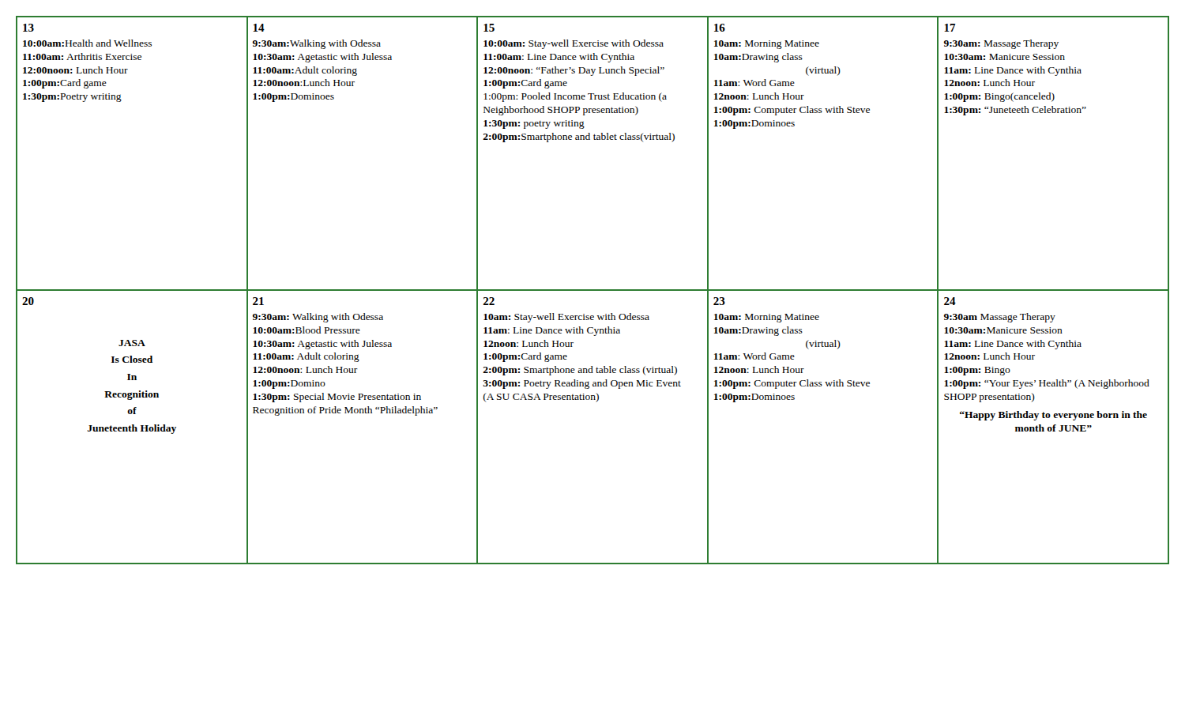| 13 10:00am: Health and Wellness 11:00am: Arthritis Exercise 12:00noon: Lunch Hour 1:00pm: Card game 1:30pm: Poetry writing | 14 9:30am: Walking with Odessa 10:30am: Agetastic with Julessa 11:00am: Adult coloring 12:00noon :Lunch Hour 1:00pm: Dominoes | 15 10:00am: Stay-well Exercise with Odessa 11:00am : Line Dance with Cynthia 12:00noon : “Father’s Day Lunch Special” 1:00pm: Card game 1:00pm: Pooled Income Trust Education (a Neighborhood SHOPP presentation) 1:30pm: poetry writing 2:00pm: Smartphone and tablet class(virtual) | 16 10am: Morning Matinee 10am: Drawing class (virtual) 11am : Word Game 12noon : Lunch Hour 1:00pm: Computer Class with Steve 1:00pm: Dominoes | 17 9:30am: Massage Therapy 10:30am: Manicure Session 11am: Line Dance with Cynthia 12noon: Lunch Hour 1:00pm: Bingo(canceled) 1:30pm: “Juneteeth Celebration” |
| 20 JASA Is Closed In Recognition of Juneteenth Holiday | 21 9:30am: Walking with Odessa 10:00am: Blood Pressure 10:30am: Agetastic with Julessa 11:00am: Adult coloring 12:00noon : Lunch Hour 1:00pm: Domino 1:30pm: Special Movie Presentation in Recognition of Pride Month “Philadelphia” | 22 10am: Stay-well Exercise with Odessa 11am : Line Dance with Cynthia 12noon : Lunch Hour 1:00pm: Card game 2:00pm: Smartphone and table class (virtual) 3:00pm: Poetry Reading and Open Mic Event (A SU CASA Presentation) | 23 10am: Morning Matinee 10am: Drawing class (virtual) 11am : Word Game 12noon : Lunch Hour 1:00pm: Computer Class with Steve 1:00pm: Dominoes | 24 9:30am Massage Therapy 10:30am: Manicure Session 11am: Line Dance with Cynthia 12noon: Lunch Hour 1:00pm: Bingo 1:00pm: “Your Eyes’ Health” (A Neighborhood SHOPP presentation) “Happy Birthday to everyone born in the month of JUNE” |